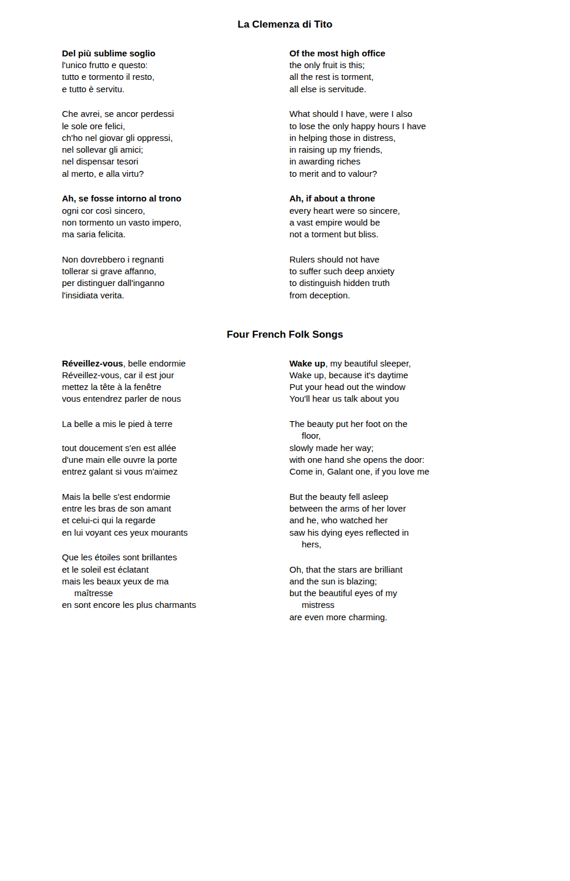La Clemenza di Tito
| Del più sublime soglio l'unico frutto e questo: tutto e tormento il resto, e tutto è servitu. Che avrei, se ancor perdessi le sole ore felici, ch'ho nel giovar gli oppressi, nel sollevar gli amici; nel dispensar tesori al merto, e alla virtu? Ah, se fosse intorno al trono ogni cor così sincero, non tormento un vasto impero, ma saria felicita. Non dovrebbero i regnanti tollerar si grave affanno, per distinguer dall'inganno l'insidiata verita. | Of the most high office the only fruit is this; all the rest is torment, all else is servitude. What should I have, were I also to lose the only happy hours I have in helping those in distress, in raising up my friends, in awarding riches to merit and to valour? Ah, if about a throne every heart were so sincere, a vast empire would be not a torment but bliss. Rulers should not have to suffer such deep anxiety to distinguish hidden truth from deception. |
Four French Folk Songs
| Réveillez-vous , belle endormie Réveillez-vous, car il est jour mettez la tête à la fenêtre vous entendrez parler de nous La belle a mis le pied à terre tout doucement s'en est allée d'une main elle ouvre la porte entrez galant si vous m'aimez Mais la belle s'est endormie entre les bras de son amant et celui-ci qui la regarde en lui voyant ces yeux mourants Que les étoiles sont brillantes et le soleil est éclatant mais les beaux yeux de ma maîtresse en sont encore les plus charmants | Wake up , my beautiful sleeper, Wake up, because it's daytime Put your head out the window You'll hear us talk about you The beauty put her foot on the floor, slowly made her way; with one hand she opens the door: Come in, Galant one, if you love me But the beauty fell asleep between the arms of her lover and he, who watched her saw his dying eyes reflected in hers, Oh, that the stars are brilliant and the sun is blazing; but the beautiful eyes of my mistress are even more charming. |